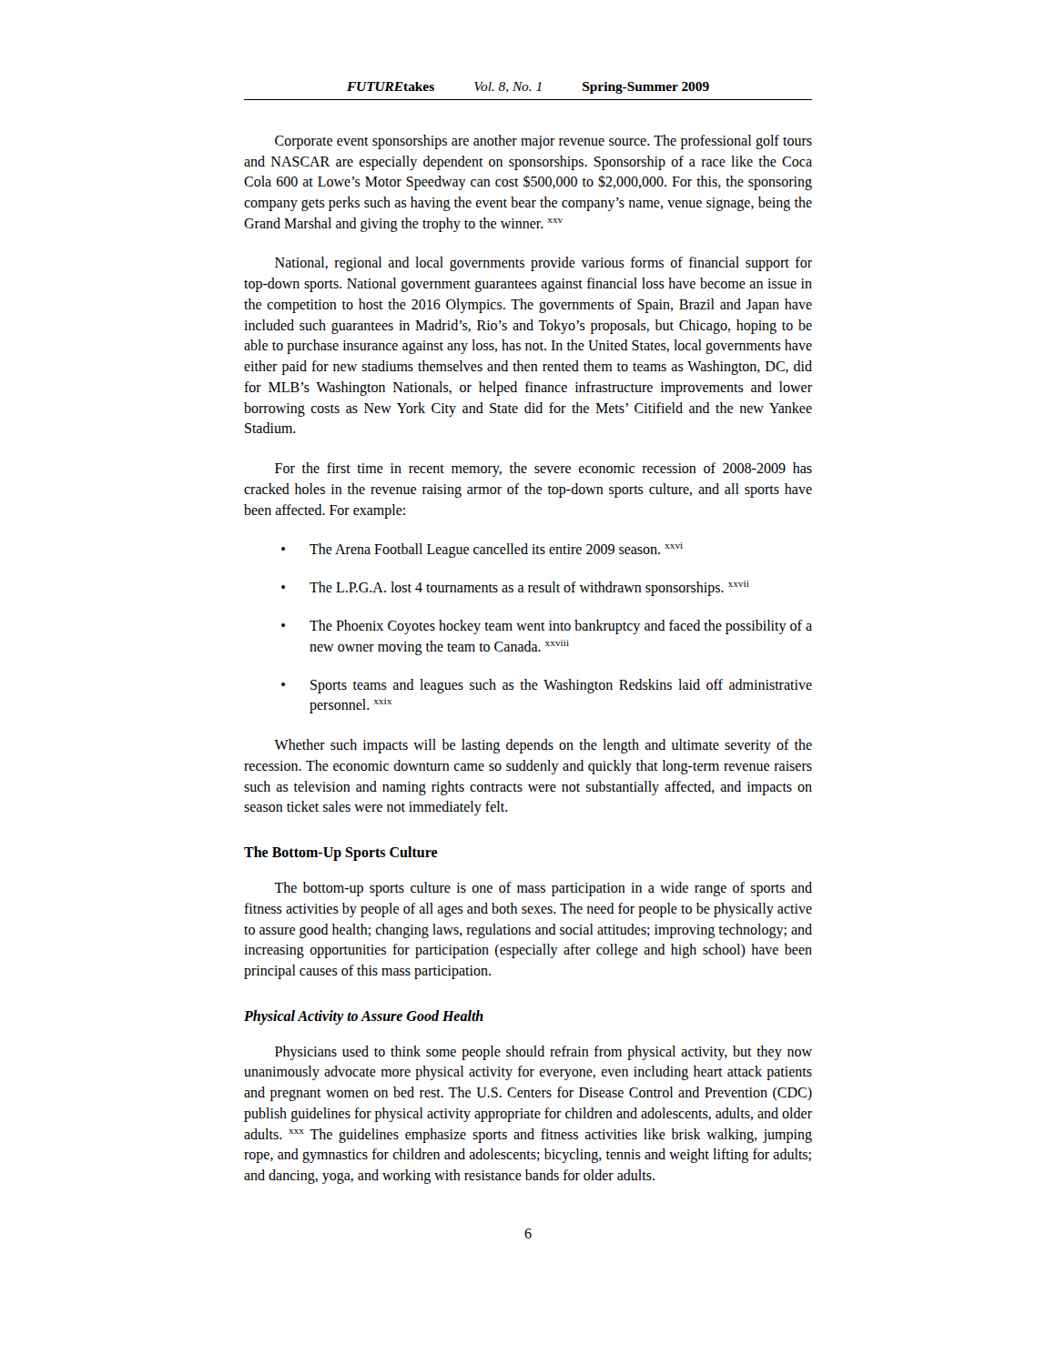FUTUREtakes Vol. 8, No. 1 Spring-Summer 2009
Corporate event sponsorships are another major revenue source. The professional golf tours and NASCAR are especially dependent on sponsorships. Sponsorship of a race like the Coca Cola 600 at Lowe’s Motor Speedway can cost $500,000 to $2,000,000. For this, the sponsoring company gets perks such as having the event bear the company’s name, venue signage, being the Grand Marshal and giving the trophy to the winner. xxv
National, regional and local governments provide various forms of financial support for top-down sports. National government guarantees against financial loss have become an issue in the competition to host the 2016 Olympics. The governments of Spain, Brazil and Japan have included such guarantees in Madrid’s, Rio’s and Tokyo’s proposals, but Chicago, hoping to be able to purchase insurance against any loss, has not. In the United States, local governments have either paid for new stadiums themselves and then rented them to teams as Washington, DC, did for MLB’s Washington Nationals, or helped finance infrastructure improvements and lower borrowing costs as New York City and State did for the Mets’ Citifield and the new Yankee Stadium.
For the first time in recent memory, the severe economic recession of 2008-2009 has cracked holes in the revenue raising armor of the top-down sports culture, and all sports have been affected. For example:
The Arena Football League cancelled its entire 2009 season. xxvi
The L.P.G.A. lost 4 tournaments as a result of withdrawn sponsorships. xxvii
The Phoenix Coyotes hockey team went into bankruptcy and faced the possibility of a new owner moving the team to Canada. xxviii
Sports teams and leagues such as the Washington Redskins laid off administrative personnel. xxix
Whether such impacts will be lasting depends on the length and ultimate severity of the recession. The economic downturn came so suddenly and quickly that long-term revenue raisers such as television and naming rights contracts were not substantially affected, and impacts on season ticket sales were not immediately felt.
The Bottom-Up Sports Culture
The bottom-up sports culture is one of mass participation in a wide range of sports and fitness activities by people of all ages and both sexes. The need for people to be physically active to assure good health; changing laws, regulations and social attitudes; improving technology; and increasing opportunities for participation (especially after college and high school) have been principal causes of this mass participation.
Physical Activity to Assure Good Health
Physicians used to think some people should refrain from physical activity, but they now unanimously advocate more physical activity for everyone, even including heart attack patients and pregnant women on bed rest. The U.S. Centers for Disease Control and Prevention (CDC) publish guidelines for physical activity appropriate for children and adolescents, adults, and older adults. xxx The guidelines emphasize sports and fitness activities like brisk walking, jumping rope, and gymnastics for children and adolescents; bicycling, tennis and weight lifting for adults; and dancing, yoga, and working with resistance bands for older adults.
6